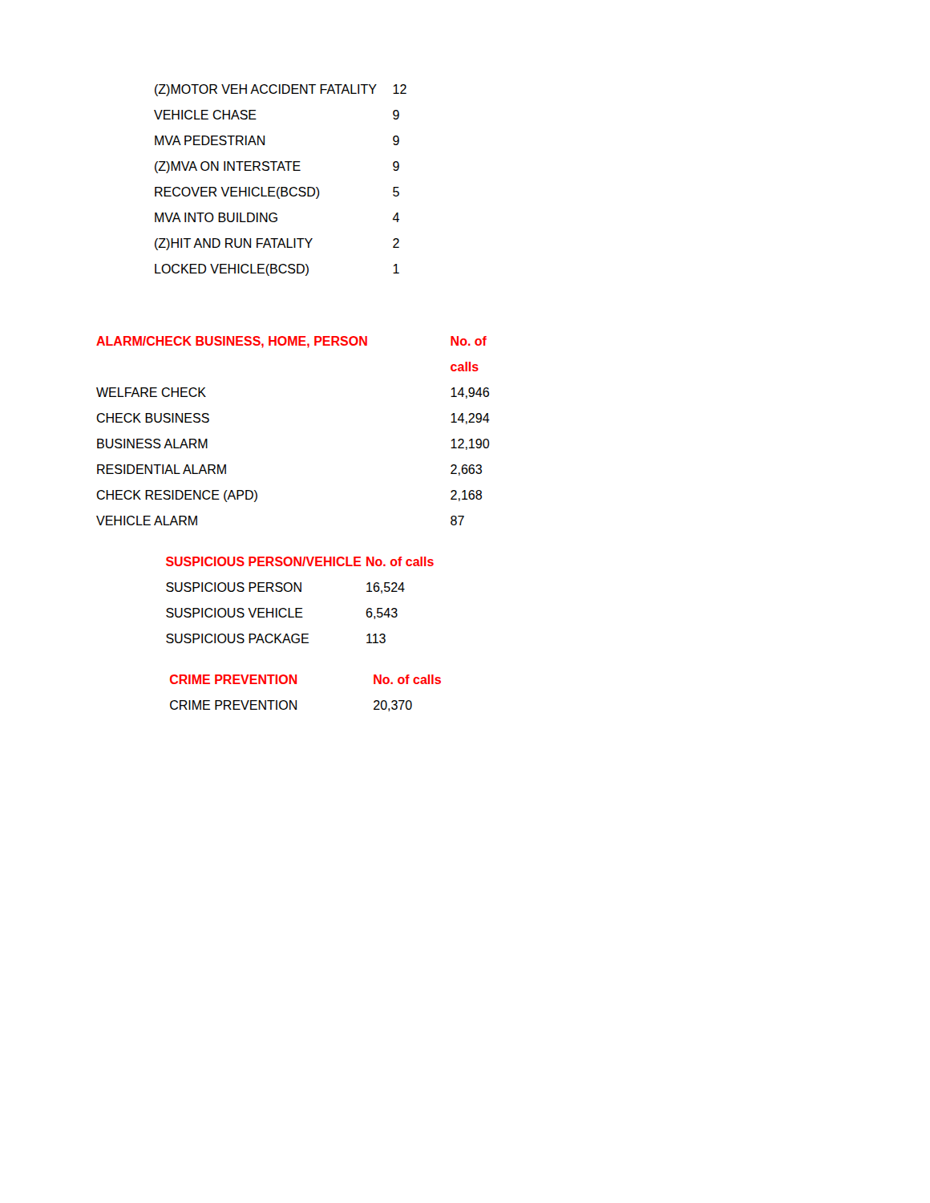| (Z)MOTOR VEH ACCIDENT FATALITY | 12 |
| VEHICLE CHASE | 9 |
| MVA PEDESTRIAN | 9 |
| (Z)MVA ON INTERSTATE | 9 |
| RECOVER VEHICLE(BCSD) | 5 |
| MVA INTO BUILDING | 4 |
| (Z)HIT AND RUN FATALITY | 2 |
| LOCKED VEHICLE(BCSD) | 1 |
| ALARM/CHECK BUSINESS, HOME, PERSON | No. of calls |
| WELFARE CHECK | 14,946 |
| CHECK BUSINESS | 14,294 |
| BUSINESS ALARM | 12,190 |
| RESIDENTIAL ALARM | 2,663 |
| CHECK RESIDENCE (APD) | 2,168 |
| VEHICLE ALARM | 87 |
| SUSPICIOUS PERSON/VEHICLE | No. of calls |
| SUSPICIOUS PERSON | 16,524 |
| SUSPICIOUS VEHICLE | 6,543 |
| SUSPICIOUS PACKAGE | 113 |
| CRIME PREVENTION | No. of calls |
| CRIME PREVENTION | 20,370 |